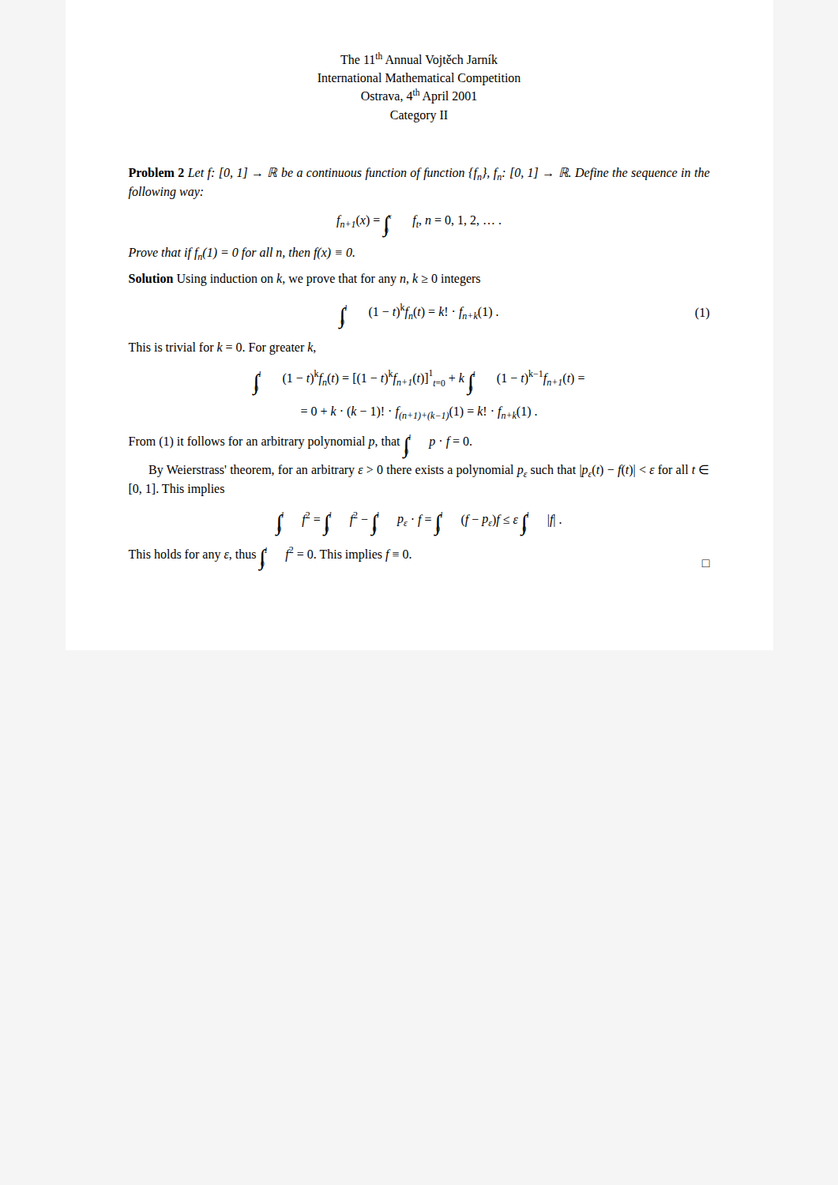The 11th Annual Vojtěch Jarník
International Mathematical Competition
Ostrava, 4th April 2001
Category II
Problem 2 Let f: [0, 1] → ℝ be a continuous function of function {fn}, fn: [0, 1] → ℝ. Define the sequence in the following way:
fn+1(x) = ∫x 0 ft, n = 0, 1, 2, … .
Prove that if fn(1) = 0 for all n, then f(x) ≡ 0.
Solution Using induction on k, we prove that for any n, k ≥ 0 integers
∫10 (1 − t)kfn(t) = k! · fn+k(1) . (1)
This is trivial for k = 0. For greater k,
∫10 (1 − t)kfn(t) = [(1 − t)kfn+1(t)]1 t=0 + k ∫10 (1 − t)k−1 fn+1(t) =
= 0 + k · (k − 1)! · f(n+1)+(k−1)(1) = k! · fn+k(1) .
From (1) it follows for an arbitrary polynomial p, that ∫10 p · f = 0.
By Weierstrass' theorem, for an arbitrary ε > 0 there exists a polynomial pε such that |pε(t) − f(t)| < ε for all t ∈ [0, 1]. This implies
∫10 f 2 = ∫10 f 2 − ∫10 pε · f = ∫10(f − pε)f ≤ ε ∫10|f| .
This holds for any ε, thus ∫10 f 2 = 0. This implies f ≡ 0.
□